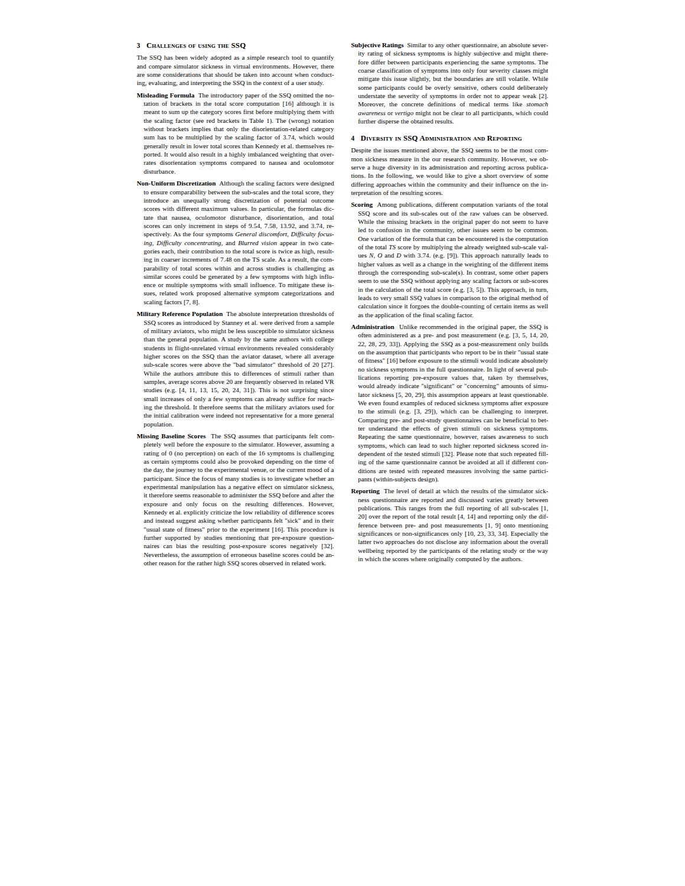3 Challenges of using the SSQ
The SSQ has been widely adopted as a simple research tool to quantify and compare simulator sickness in virtual environments. However, there are some considerations that should be taken into account when conducting, evaluating, and interpreting the SSQ in the context of a user study.
Misleading Formula The introductory paper of the SSQ omitted the notation of brackets in the total score computation [16] although it is meant to sum up the category scores first before multiplying them with the scaling factor (see red brackets in Table 1). The (wrong) notation without brackets implies that only the disorientation-related category sum has to be multiplied by the scaling factor of 3.74, which would generally result in lower total scores than Kennedy et al. themselves reported. It would also result in a highly imbalanced weighting that overrates disorientation symptoms compared to nausea and oculomotor disturbance.
Non-Uniform Discretization Although the scaling factors were designed to ensure comparability between the sub-scales and the total score, they introduce an unequally strong discretization of potential outcome scores with different maximum values. In particular, the formulas dictate that nausea, oculomotor disturbance, disorientation, and total scores can only increment in steps of 9.54, 7.58, 13.92, and 3.74, respectively. As the four symptoms General discomfort, Difficulty focusing, Difficulty concentrating, and Blurred vision appear in two categories each, their contribution to the total score is twice as high, resulting in coarser increments of 7.48 on the TS scale. As a result, the comparability of total scores within and across studies is challenging as similar scores could be generated by a few symptoms with high influence or multiple symptoms with small influence. To mitigate these issues, related work proposed alternative symptom categorizations and scaling factors [7, 8].
Military Reference Population The absolute interpretation thresholds of SSQ scores as introduced by Stanney et al. were derived from a sample of military aviators, who might be less susceptible to simulator sickness than the general population. A study by the same authors with college students in flight-unrelated virtual environments revealed considerably higher scores on the SSQ than the aviator dataset, where all average sub-scale scores were above the "bad simulator" threshold of 20 [27]. While the authors attribute this to differences of stimuli rather than samples, average scores above 20 are frequently observed in related VR studies (e.g. [4, 11, 13, 15, 20, 24, 31]). This is not surprising since small increases of only a few symptoms can already suffice for reaching the threshold. It therefore seems that the military aviators used for the initial calibration were indeed not representative for a more general population.
Missing Baseline Scores The SSQ assumes that participants felt completely well before the exposure to the simulator. However, assuming a rating of 0 (no perception) on each of the 16 symptoms is challenging as certain symptoms could also be provoked depending on the time of the day, the journey to the experimental venue, or the current mood of a participant. Since the focus of many studies is to investigate whether an experimental manipulation has a negative effect on simulator sickness, it therefore seems reasonable to administer the SSQ before and after the exposure and only focus on the resulting differences. However, Kennedy et al. explicitly criticize the low reliability of difference scores and instead suggest asking whether participants felt "sick" and in their "usual state of fitness" prior to the experiment [16]. This procedure is further supported by studies mentioning that pre-exposure questionnaires can bias the resulting post-exposure scores negatively [32]. Nevertheless, the assumption of erroneous baseline scores could be another reason for the rather high SSQ scores observed in related work.
Subjective Ratings Similar to any other questionnaire, an absolute severity rating of sickness symptoms is highly subjective and might therefore differ between participants experiencing the same symptoms. The coarse classification of symptoms into only four severity classes might mitigate this issue slightly, but the boundaries are still volatile. While some participants could be overly sensitive, others could deliberately understate the severity of symptoms in order not to appear weak [2]. Moreover, the concrete definitions of medical terms like stomach awareness or vertigo might not be clear to all participants, which could further disperse the obtained results.
4 Diversity in SSQ Administration and Reporting
Despite the issues mentioned above, the SSQ seems to be the most common sickness measure in the our research community. However, we observe a huge diversity in its administration and reporting across publications. In the following, we would like to give a short overview of some differing approaches within the community and their influence on the interpretation of the resulting scores.
Scoring Among publications, different computation variants of the total SSQ score and its sub-scales out of the raw values can be observed. While the missing brackets in the original paper do not seem to have led to confusion in the community, other issues seem to be common. One variation of the formula that can be encountered is the computation of the total TS score by multiplying the already weighted sub-scale values N, O and D with 3.74. (e.g. [9]). This approach naturally leads to higher values as well as a change in the weighting of the different items through the corresponding sub-scale(s). In contrast, some other papers seem to use the SSQ without applying any scaling factors or sub-scores in the calculation of the total score (e.g. [3, 5]). This approach, in turn, leads to very small SSQ values in comparison to the original method of calculation since it forgoes the double-counting of certain items as well as the application of the final scaling factor.
Administration Unlike recommended in the original paper, the SSQ is often administered as a pre- and post measurement (e.g. [3, 5, 14, 20, 22, 28, 29, 33]). Applying the SSQ as a post-measurement only builds on the assumption that participants who report to be in their "usual state of fitness" [16] before exposure to the stimuli would indicate absolutely no sickness symptoms in the full questionnaire. In light of several publications reporting pre-exposure values that, taken by themselves, would already indicate "significant" or "concerning" amounts of simulator sickness [5, 20, 29], this assumption appears at least questionable. We even found examples of reduced sickness symptoms after exposure to the stimuli (e.g. [3, 29]), which can be challenging to interpret. Comparing pre- and post-study questionnaires can be beneficial to better understand the effects of given stimuli on sickness symptoms. Repeating the same questionnaire, however, raises awareness to such symptoms, which can lead to such higher reported sickness scored independent of the tested stimuli [32]. Please note that such repeated filling of the same questionnaire cannot be avoided at all if different conditions are tested with repeated measures involving the same participants (within-subjects design).
Reporting The level of detail at which the results of the simulator sickness questionnaire are reported and discussed varies greatly between publications. This ranges from the full reporting of all sub-scales [1, 20] over the report of the total result [4, 14] and reporting only the difference between pre- and post measurements [1, 9] onto mentioning significances or non-significances only [10, 23, 33, 34]. Especially the latter two approaches do not disclose any information about the overall wellbeing reported by the participants of the relating study or the way in which the scores where originally computed by the authors.